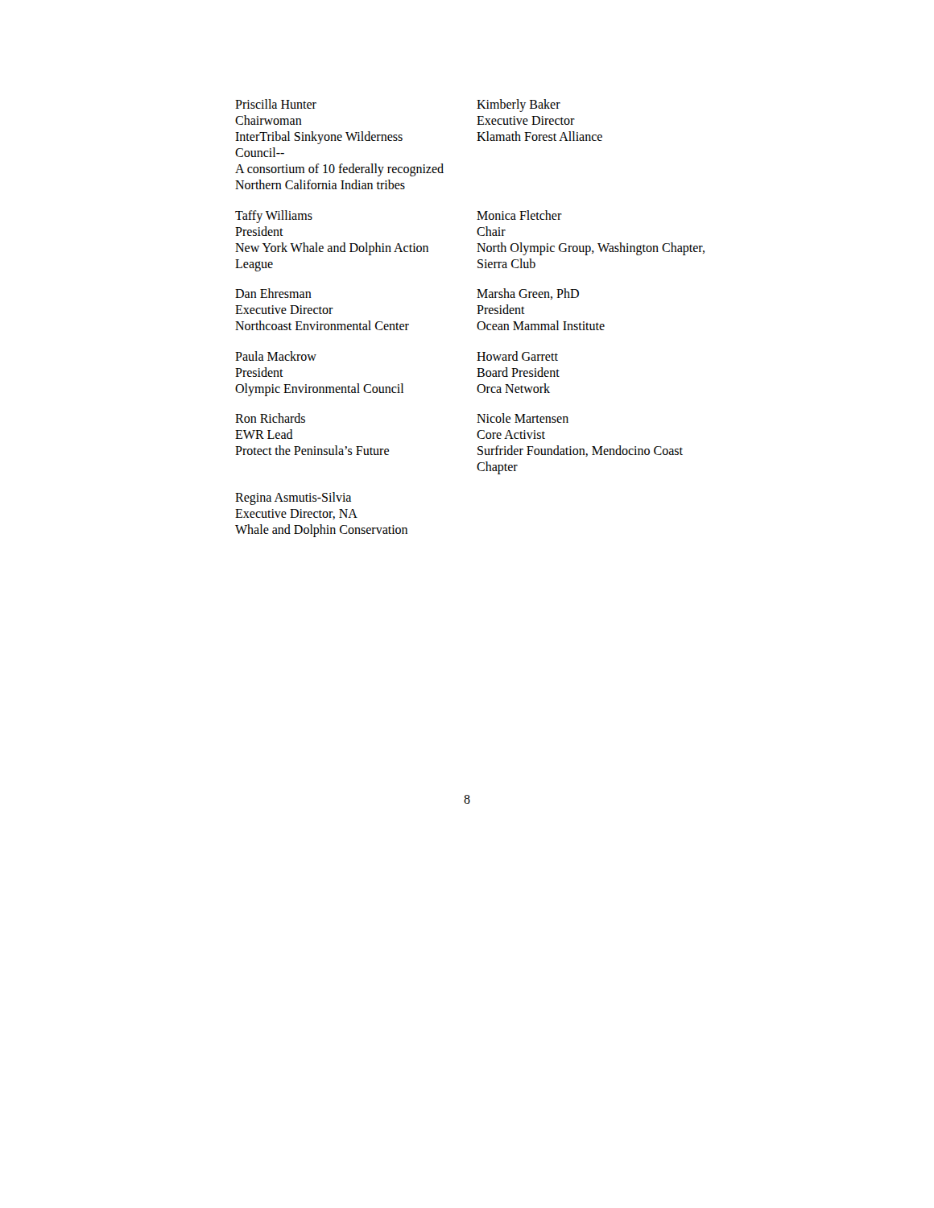| Priscilla Hunter Chairwoman InterTribal Sinkyone Wilderness Council-- A consortium of 10 federally recognized Northern California Indian tribes | Kimberly Baker Executive Director Klamath Forest Alliance |
| Taffy Williams President New York Whale and Dolphin Action League | Monica Fletcher Chair North Olympic Group, Washington Chapter, Sierra Club |
| Dan Ehresman Executive Director Northcoast Environmental Center | Marsha Green, PhD President Ocean Mammal Institute |
| Paula Mackrow President Olympic Environmental Council | Howard Garrett Board President Orca Network |
| Ron Richards EWR Lead Protect the Peninsula’s Future | Nicole Martensen Core Activist Surfrider Foundation, Mendocino Coast Chapter |
| Regina Asmutis-Silvia Executive Director, NA Whale and Dolphin Conservation | |
8